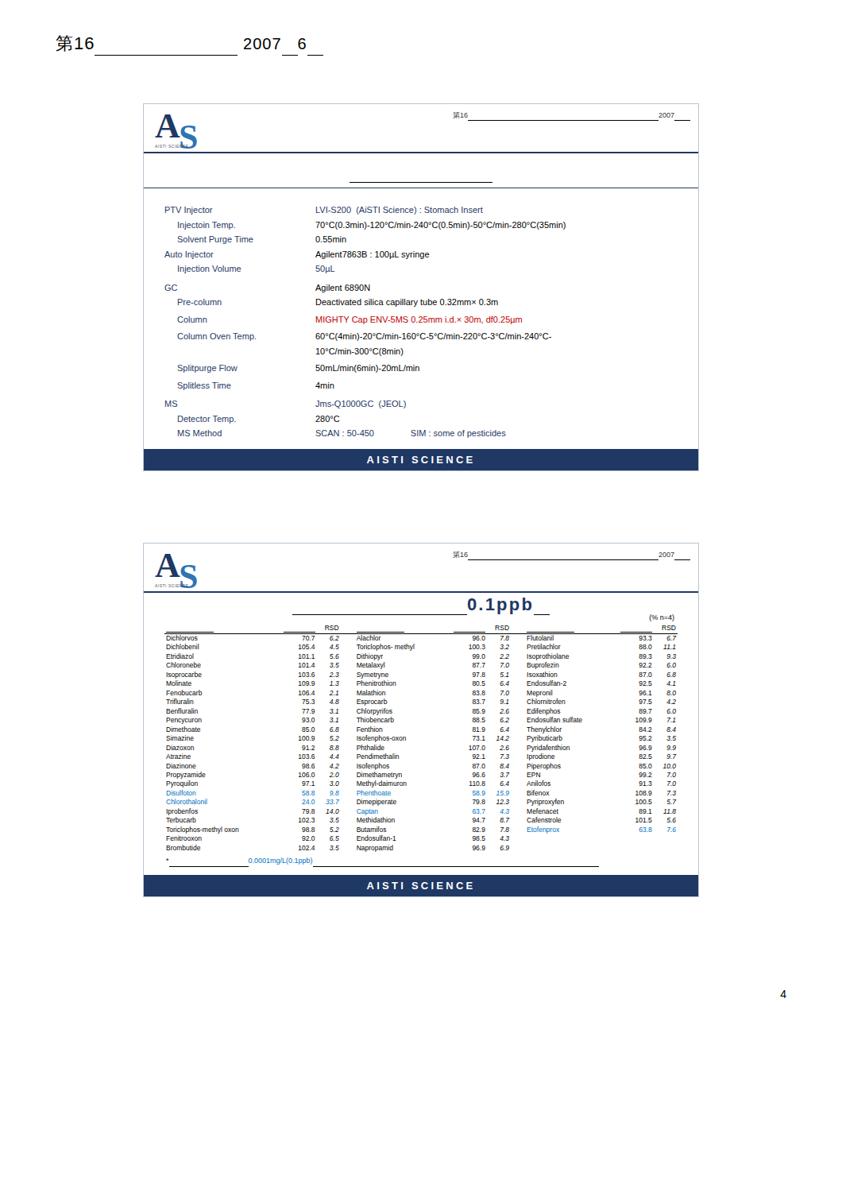第16 2007 6
A S AISTI SCIENCE
第16 2007
| PTV Injector | LVI-S200 (AiSTI Science) : Stomach Insert |
| Injectoin Temp. | 70°C(0.3min)-120°C/min-240°C(0.5min)-50°C/min-280°C(35min) |
| Solvent Purge Time | 0.55min |
| Auto Injector | Agilent7863B : 100µL syringe |
| Injection Volume | 50µL |
| GC | Agilent 6890N |
| Pre-column | Deactivated silica capillary tube 0.32mm× 0.3m |
| Column | MIGHTY Cap ENV-5MS 0.25mm i.d.× 30m, df0.25µm |
| Column Oven Temp. | 60°C(4min)-20°C/min-160°C-5°C/min-220°C-3°C/min-240°C- |
| | 10°C/min-300°C(8min) |
| Splitpurge Flow | 50mL/min(6min)-20mL/min |
| Splitless Time | 4min |
| MS | Jms-Q1000GC (JEOL) |
| Detector Temp. | 280°C |
| MS Method | SCAN : 50-450 SIM : some of pesticides |
AISTI SCIENCE
A S AISTI SCIENCE
第16 2007
0.1ppb
(% n=4)
| | | RSD | | | | RSD | | | | RSD |
| --- | --- | --- | --- | --- | --- | --- | --- | --- | --- | --- |
| Dichlorvos | 70.7 | 6.2 | | Alachlor | 96.0 | 7.8 | | Flutolanil | 93.3 | 6.7 |
| Dichlobenil | 105.4 | 4.5 | | Toriclophos- methyl | 100.3 | 3.2 | | Pretilachlor | 88.0 | 11.1 |
| Etridiazol | 101.1 | 5.6 | | Dithiopyr | 99.0 | 2.2 | | Isoprothiolane | 89.3 | 9.3 |
| Chloronebe | 101.4 | 3.5 | | Metalaxyl | 87.7 | 7.0 | | Buprofezin | 92.2 | 6.0 |
| Isoprocarbe | 103.6 | 2.3 | | Symetryne | 97.8 | 5.1 | | Isoxathion | 87.0 | 6.8 |
| Molinate | 109.9 | 1.3 | | Phenitrothion | 80.5 | 6.4 | | Endosulfan-2 | 92.5 | 4.1 |
| Fenobucarb | 106.4 | 2.1 | | Malathion | 83.8 | 7.0 | | Mepronil | 96.1 | 8.0 |
| Trifluralin | 75.3 | 4.8 | | Esprocarb | 83.7 | 9.1 | | Chlornitrofen | 97.5 | 4.2 |
| Benfluralin | 77.9 | 3.1 | | Chlorpyrifos | 85.9 | 2.6 | | Edifenphos | 89.7 | 6.0 |
| Pencycuron | 93.0 | 3.1 | | Thiobencarb | 88.5 | 6.2 | | Endosulfan sulfate | 109.9 | 7.1 |
| Dimethoate | 85.0 | 6.8 | | Fenthion | 81.9 | 6.4 | | Thenylchlor | 84.2 | 8.4 |
| Simazine | 100.9 | 5.2 | | Isofenphos-oxon | 73.1 | 14.2 | | Pyributicarb | 95.2 | 3.5 |
| Diazoxon | 91.2 | 8.8 | | Phthalide | 107.0 | 2.6 | | Pyridafenthion | 96.9 | 9.9 |
| Atrazine | 103.6 | 4.4 | | Pendimethalin | 92.1 | 7.3 | | Iprodione | 82.5 | 9.7 |
| Diazinone | 98.6 | 4.2 | | Isofenphos | 87.0 | 8.4 | | Piperophos | 85.0 | 10.0 |
| Propyzamide | 106.0 | 2.0 | | Dimethametryn | 96.6 | 3.7 | | EPN | 99.2 | 7.0 |
| Pyroquilon | 97.1 | 3.0 | | Methyl-daimuron | 110.8 | 6.4 | | Anilofos | 91.3 | 7.0 |
| Disulfoton | 58.8 | 9.8 | | Phenthoate | 58.9 | 15.9 | | Bifenox | 108.9 | 7.3 |
| Chlorothalonil | 24.0 | 33.7 | | Dimepiperate | 79.8 | 12.3 | | Pyriproxyfen | 100.5 | 5.7 |
| Iprobenfos | 79.8 | 14.0 | | Captan | 63.7 | 4.3 | | Mefenacet | 89.1 | 11.8 |
| Terbucarb | 102.3 | 3.5 | | Methidathion | 94.7 | 8.7 | | Cafenstrole | 101.5 | 5.6 |
| Toriclophos-methyl oxon | 98.8 | 5.2 | | Butamifos | 82.9 | 7.8 | | Etofenprox | 63.8 | 7.6 |
| Fenitrooxon | 92.0 | 6.5 | | Endosulfan-1 | 98.5 | 4.3 | | | | |
| Brombutide | 102.4 | 3.5 | | Napropamid | 96.9 | 6.9 | | | | |
* 0.0001mg/L(0.1ppb)
AISTI SCIENCE
4